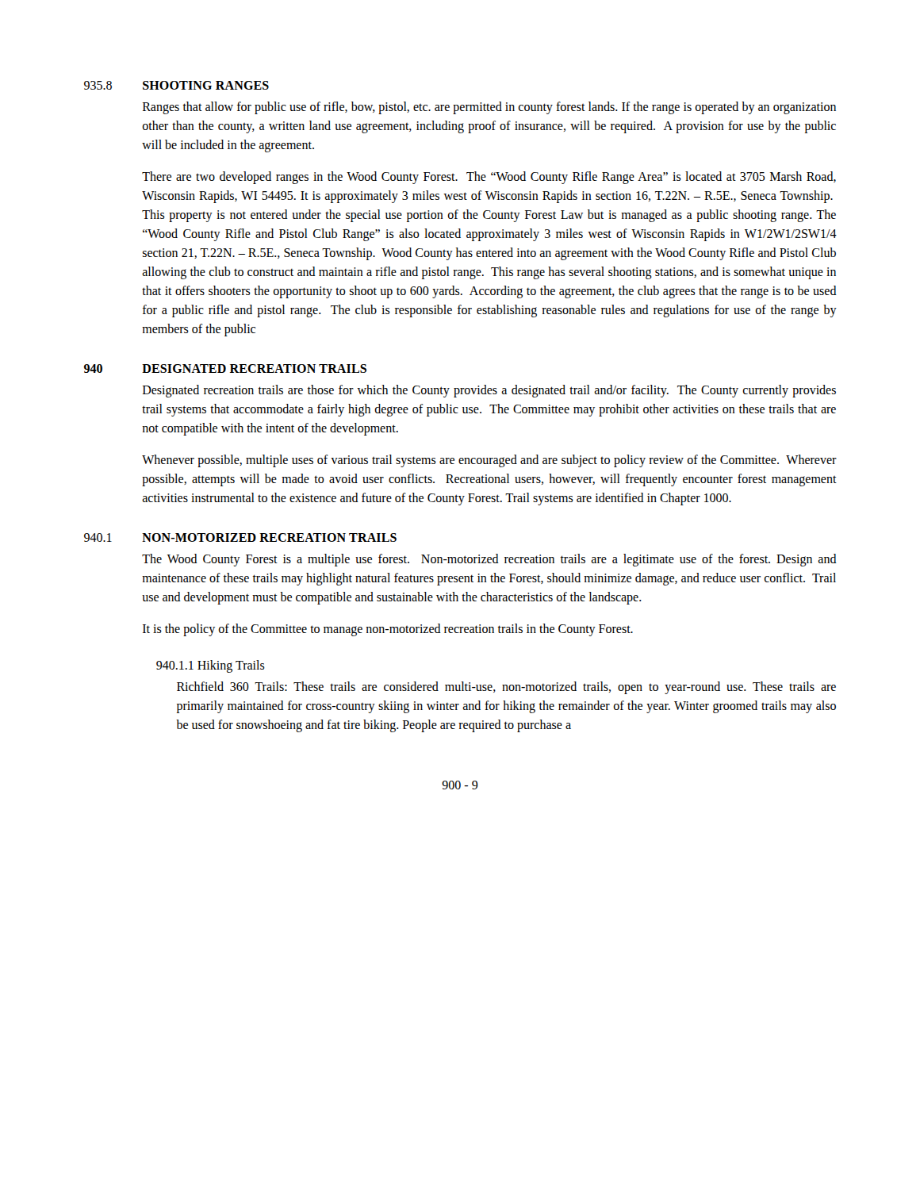935.8
Shooting Ranges
Ranges that allow for public use of rifle, bow, pistol, etc. are permitted in county forest lands. If the range is operated by an organization other than the county, a written land use agreement, including proof of insurance, will be required. A provision for use by the public will be included in the agreement.
There are two developed ranges in the Wood County Forest. The “Wood County Rifle Range Area” is located at 3705 Marsh Road, Wisconsin Rapids, WI 54495. It is approximately 3 miles west of Wisconsin Rapids in section 16, T.22N. – R.5E., Seneca Township. This property is not entered under the special use portion of the County Forest Law but is managed as a public shooting range. The “Wood County Rifle and Pistol Club Range” is also located approximately 3 miles west of Wisconsin Rapids in W1/2W1/2SW1/4 section 21, T.22N. – R.5E., Seneca Township. Wood County has entered into an agreement with the Wood County Rifle and Pistol Club allowing the club to construct and maintain a rifle and pistol range. This range has several shooting stations, and is somewhat unique in that it offers shooters the opportunity to shoot up to 600 yards. According to the agreement, the club agrees that the range is to be used for a public rifle and pistol range. The club is responsible for establishing reasonable rules and regulations for use of the range by members of the public
940
Designated Recreation Trails
Designated recreation trails are those for which the County provides a designated trail and/or facility. The County currently provides trail systems that accommodate a fairly high degree of public use. The Committee may prohibit other activities on these trails that are not compatible with the intent of the development.
Whenever possible, multiple uses of various trail systems are encouraged and are subject to policy review of the Committee. Wherever possible, attempts will be made to avoid user conflicts. Recreational users, however, will frequently encounter forest management activities instrumental to the existence and future of the County Forest. Trail systems are identified in Chapter 1000.
940.1
Non-Motorized Recreation Trails
The Wood County Forest is a multiple use forest. Non-motorized recreation trails are a legitimate use of the forest. Design and maintenance of these trails may highlight natural features present in the Forest, should minimize damage, and reduce user conflict. Trail use and development must be compatible and sustainable with the characteristics of the landscape.
It is the policy of the Committee to manage non-motorized recreation trails in the County Forest.
940.1.1 Hiking Trails
Richfield 360 Trails: These trails are considered multi-use, non-motorized trails, open to year-round use. These trails are primarily maintained for cross-country skiing in winter and for hiking the remainder of the year. Winter groomed trails may also be used for snowshoeing and fat tire biking. People are required to purchase a
900 - 9